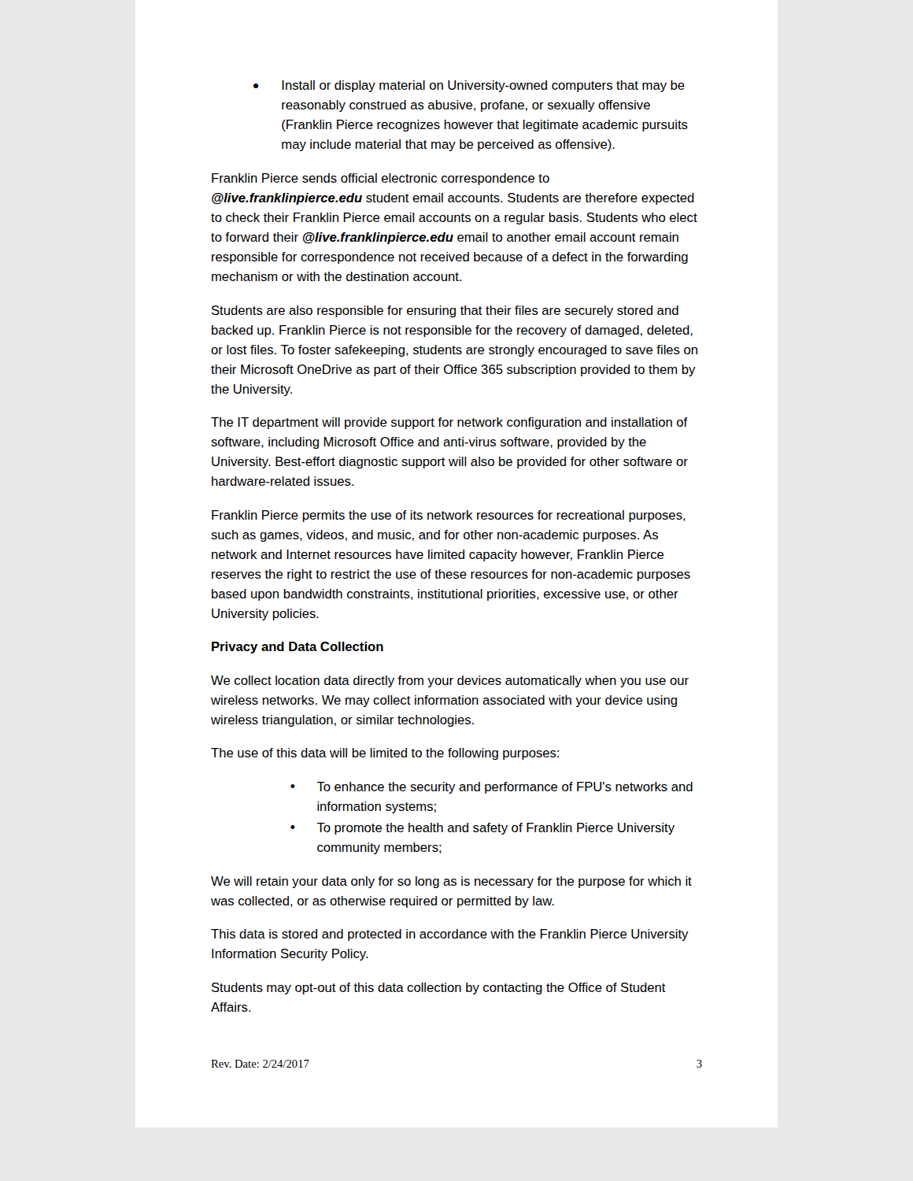Install or display material on University-owned computers that may be reasonably construed as abusive, profane, or sexually offensive (Franklin Pierce recognizes however that legitimate academic pursuits may include material that may be perceived as offensive).
Franklin Pierce sends official electronic correspondence to @live.franklinpierce.edu student email accounts. Students are therefore expected to check their Franklin Pierce email accounts on a regular basis. Students who elect to forward their @live.franklinpierce.edu email to another email account remain responsible for correspondence not received because of a defect in the forwarding mechanism or with the destination account.
Students are also responsible for ensuring that their files are securely stored and backed up. Franklin Pierce is not responsible for the recovery of damaged, deleted, or lost files. To foster safekeeping, students are strongly encouraged to save files on their Microsoft OneDrive as part of their Office 365 subscription provided to them by the University.
The IT department will provide support for network configuration and installation of software, including Microsoft Office and anti-virus software, provided by the University. Best-effort diagnostic support will also be provided for other software or hardware-related issues.
Franklin Pierce permits the use of its network resources for recreational purposes, such as games, videos, and music, and for other non-academic purposes. As network and Internet resources have limited capacity however, Franklin Pierce reserves the right to restrict the use of these resources for non-academic purposes based upon bandwidth constraints, institutional priorities, excessive use, or other University policies.
Privacy and Data Collection
We collect location data directly from your devices automatically when you use our wireless networks. We may collect information associated with your device using wireless triangulation, or similar technologies.
The use of this data will be limited to the following purposes:
To enhance the security and performance of FPU's networks and information systems;
To promote the health and safety of Franklin Pierce University community members;
We will retain your data only for so long as is necessary for the purpose for which it was collected, or as otherwise required or permitted by law.
This data is stored and protected in accordance with the Franklin Pierce University Information Security Policy.
Students may opt-out of this data collection by contacting the Office of Student Affairs.
Rev. Date: 2/24/2017 3